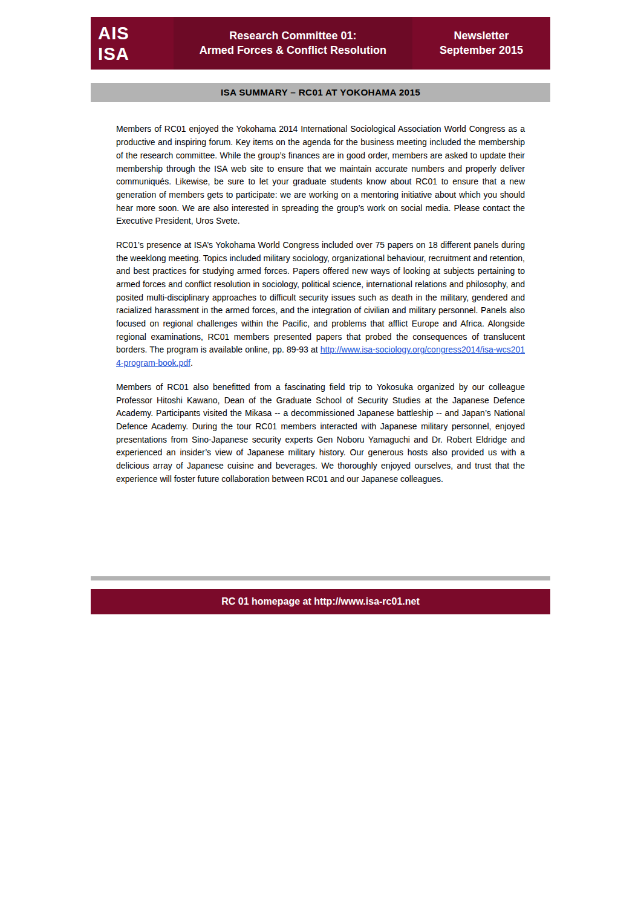AIS
ISA
Research Committee 01:
Armed Forces & Conflict Resolution
Newsletter
September 2015
ISA SUMMARY – RC01 AT YOKOHAMA 2015
Members of RC01 enjoyed the Yokohama 2014 International Sociological Association World Congress as a productive and inspiring forum. Key items on the agenda for the business meeting included the membership of the research committee. While the group’s finances are in good order, members are asked to update their membership through the ISA web site to ensure that we maintain accurate numbers and properly deliver communiqués. Likewise, be sure to let your graduate students know about RC01 to ensure that a new generation of members gets to participate: we are working on a mentoring initiative about which you should hear more soon. We are also interested in spreading the group’s work on social media. Please contact the Executive President, Uros Svete.
RC01’s presence at ISA’s Yokohama World Congress included over 75 papers on 18 different panels during the weeklong meeting. Topics included military sociology, organizational behaviour, recruitment and retention, and best practices for studying armed forces. Papers offered new ways of looking at subjects pertaining to armed forces and conflict resolution in sociology, political science, international relations and philosophy, and posited multi-disciplinary approaches to difficult security issues such as death in the military, gendered and racialized harassment in the armed forces, and the integration of civilian and military personnel. Panels also focused on regional challenges within the Pacific, and problems that afflict Europe and Africa. Alongside regional examinations, RC01 members presented papers that probed the consequences of translucent borders. The program is available online, pp. 89-93 at http://www.isa-sociology.org/congress2014/isa-wcs2014-program-book.pdf.
Members of RC01 also benefitted from a fascinating field trip to Yokosuka organized by our colleague Professor Hitoshi Kawano, Dean of the Graduate School of Security Studies at the Japanese Defence Academy. Participants visited the Mikasa -- a decommissioned Japanese battleship -- and Japan’s National Defence Academy. During the tour RC01 members interacted with Japanese military personnel, enjoyed presentations from Sino-Japanese security experts Gen Noboru Yamaguchi and Dr. Robert Eldridge and experienced an insider’s view of Japanese military history. Our generous hosts also provided us with a delicious array of Japanese cuisine and beverages. We thoroughly enjoyed ourselves, and trust that the experience will foster future collaboration between RC01 and our Japanese colleagues.
RC 01 homepage at http://www.isa-rc01.net